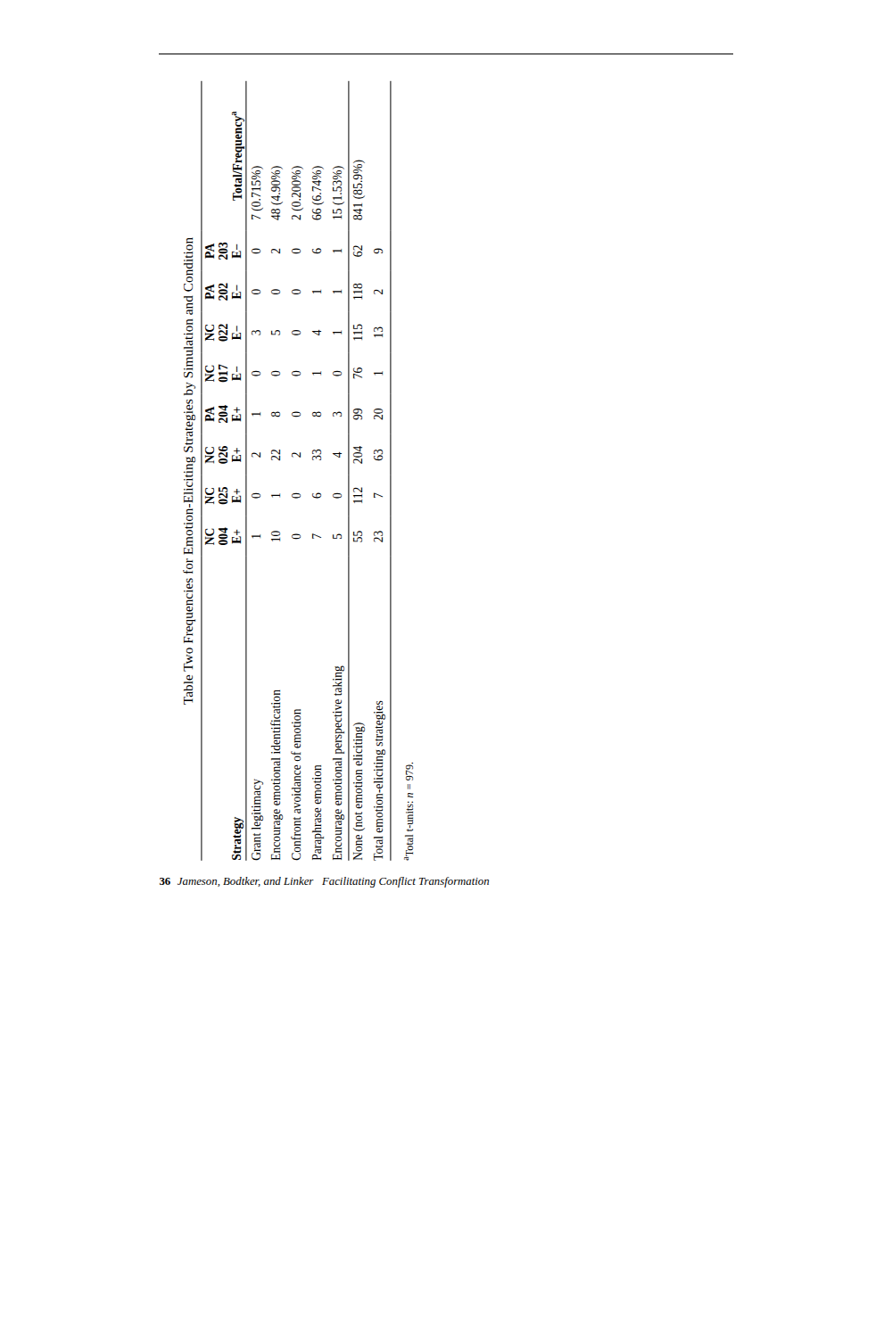Table Two Frequencies for Emotion-Eliciting Strategies by Simulation and Condition
| Strategy | NC 004 E+ | NC 025 E+ | NC 026 E+ | PA 204 E+ | NC 017 E− | NC 022 E− | PA 202 E− | PA 203 E− | Total/Frequency a |
| --- | --- | --- | --- | --- | --- | --- | --- | --- | --- |
| Grant legitimacy | 1 | 0 | 2 | 1 | 0 | 3 | 0 | 0 | 7 (0.715%) |
| Encourage emotional identification | 10 | 1 | 22 | 8 | 0 | 5 | 0 | 2 | 48 (4.90%) |
| Confront avoidance of emotion | 0 | 0 | 2 | 0 | 0 | 0 | 0 | 0 | 2 (0.200%) |
| Paraphrase emotion | 7 | 6 | 33 | 8 | 1 | 4 | 1 | 6 | 66 (6.74%) |
| Encourage emotional perspective taking | 5 | 0 | 4 | 3 | 0 | 1 | 1 | 1 | 15 (1.53%) |
| None (not emotion eliciting) | 55 | 112 | 204 | 99 | 76 | 115 | 118 | 62 | 841 (85.9%) |
| Total emotion-eliciting strategies | 23 | 7 | 63 | 20 | 1 | 13 | 2 | 9 | |
aTotal t-units: n = 979.
36 Jameson, Bodtker, and Linker Facilitating Conflict Transformation